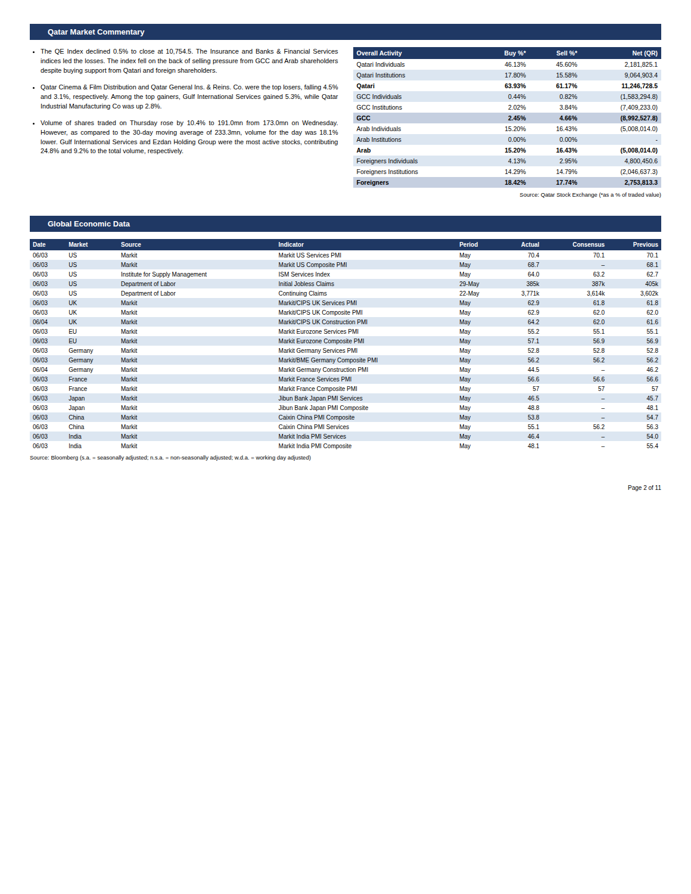Qatar Market Commentary
The QE Index declined 0.5% to close at 10,754.5. The Insurance and Banks & Financial Services indices led the losses. The index fell on the back of selling pressure from GCC and Arab shareholders despite buying support from Qatari and foreign shareholders.
Qatar Cinema & Film Distribution and Qatar General Ins. & Reins. Co. were the top losers, falling 4.5% and 3.1%, respectively. Among the top gainers, Gulf International Services gained 5.3%, while Qatar Industrial Manufacturing Co was up 2.8%.
Volume of shares traded on Thursday rose by 10.4% to 191.0mn from 173.0mn on Wednesday. However, as compared to the 30-day moving average of 233.3mn, volume for the day was 18.1% lower. Gulf International Services and Ezdan Holding Group were the most active stocks, contributing 24.8% and 9.2% to the total volume, respectively.
| Overall Activity | Buy %* | Sell %* | Net (QR) |
| --- | --- | --- | --- |
| Qatari Individuals | 46.13% | 45.60% | 2,181,825.1 |
| Qatari Institutions | 17.80% | 15.58% | 9,064,903.4 |
| Qatari | 63.93% | 61.17% | 11,246,728.5 |
| GCC Individuals | 0.44% | 0.82% | (1,583,294.8) |
| GCC Institutions | 2.02% | 3.84% | (7,409,233.0) |
| GCC | 2.45% | 4.66% | (8,992,527.8) |
| Arab Individuals | 15.20% | 16.43% | (5,008,014.0) |
| Arab Institutions | 0.00% | 0.00% | - |
| Arab | 15.20% | 16.43% | (5,008,014.0) |
| Foreigners Individuals | 4.13% | 2.95% | 4,800,450.6 |
| Foreigners Institutions | 14.29% | 14.79% | (2,046,637.3) |
| Foreigners | 18.42% | 17.74% | 2,753,813.3 |
Source: Qatar Stock Exchange (*as a % of traded value)
Global Economic Data
| Date | Market | Source | Indicator | Period | Actual | Consensus | Previous |
| --- | --- | --- | --- | --- | --- | --- | --- |
| 06/03 | US | Markit | Markit US Services PMI | May | 70.4 | 70.1 | 70.1 |
| 06/03 | US | Markit | Markit US Composite PMI | May | 68.7 | – | 68.1 |
| 06/03 | US | Institute for Supply Management | ISM Services Index | May | 64.0 | 63.2 | 62.7 |
| 06/03 | US | Department of Labor | Initial Jobless Claims | 29-May | 385k | 387k | 405k |
| 06/03 | US | Department of Labor | Continuing Claims | 22-May | 3,771k | 3,614k | 3,602k |
| 06/03 | UK | Markit | Markit/CIPS UK Services PMI | May | 62.9 | 61.8 | 61.8 |
| 06/03 | UK | Markit | Markit/CIPS UK Composite PMI | May | 62.9 | 62.0 | 62.0 |
| 06/04 | UK | Markit | Markit/CIPS UK Construction PMI | May | 64.2 | 62.0 | 61.6 |
| 06/03 | EU | Markit | Markit Eurozone Services PMI | May | 55.2 | 55.1 | 55.1 |
| 06/03 | EU | Markit | Markit Eurozone Composite PMI | May | 57.1 | 56.9 | 56.9 |
| 06/03 | Germany | Markit | Markit Germany Services PMI | May | 52.8 | 52.8 | 52.8 |
| 06/03 | Germany | Markit | Markit/BME Germany Composite PMI | May | 56.2 | 56.2 | 56.2 |
| 06/04 | Germany | Markit | Markit Germany Construction PMI | May | 44.5 | – | 46.2 |
| 06/03 | France | Markit | Markit France Services PMI | May | 56.6 | 56.6 | 56.6 |
| 06/03 | France | Markit | Markit France Composite PMI | May | 57 | 57 | 57 |
| 06/03 | Japan | Markit | Jibun Bank Japan PMI Services | May | 46.5 | – | 45.7 |
| 06/03 | Japan | Markit | Jibun Bank Japan PMI Composite | May | 48.8 | – | 48.1 |
| 06/03 | China | Markit | Caixin China PMI Composite | May | 53.8 | – | 54.7 |
| 06/03 | China | Markit | Caixin China PMI Services | May | 55.1 | 56.2 | 56.3 |
| 06/03 | India | Markit | Markit India PMI Services | May | 46.4 | – | 54.0 |
| 06/03 | India | Markit | Markit India PMI Composite | May | 48.1 | – | 55.4 |
Source: Bloomberg (s.a. = seasonally adjusted; n.s.a. = non-seasonally adjusted; w.d.a. = working day adjusted)
Page 2 of 11